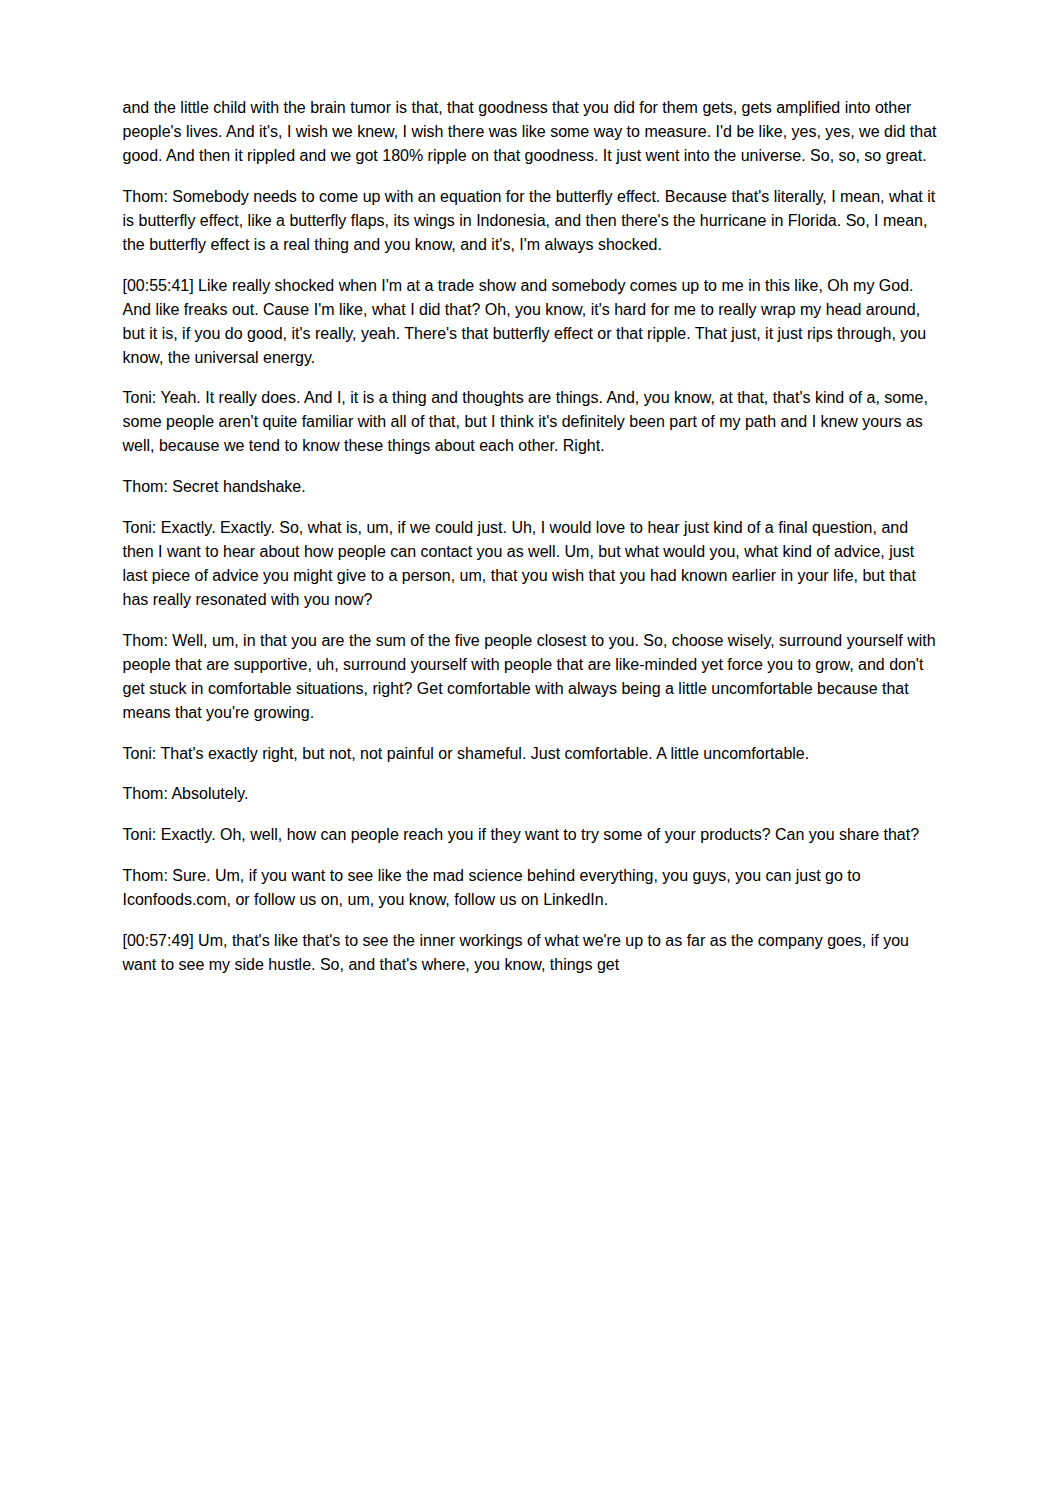and the little child with the brain tumor is that, that goodness that you did for them gets, gets amplified into other people's lives. And it's, I wish we knew, I wish there was like some way to measure. I'd be like, yes, yes, we did that good. And then it rippled and we got 180% ripple on that goodness. It just went into the universe. So, so, so great.
Thom: Somebody needs to come up with an equation for the butterfly effect. Because that's literally, I mean, what it is butterfly effect, like a butterfly flaps, its wings in Indonesia, and then there's the hurricane in Florida. So, I mean, the butterfly effect is a real thing and you know, and it's, I'm always shocked.
[00:55:41] Like really shocked when I'm at a trade show and somebody comes up to me in this like, Oh my God. And like freaks out. Cause I'm like, what I did that? Oh, you know, it's hard for me to really wrap my head around, but it is, if you do good, it's really, yeah. There's that butterfly effect or that ripple. That just, it just rips through, you know, the universal energy.
Toni: Yeah. It really does. And I, it is a thing and thoughts are things. And, you know, at that, that's kind of a, some, some people aren't quite familiar with all of that, but I think it's definitely been part of my path and I knew yours as well, because we tend to know these things about each other. Right.
Thom: Secret handshake.
Toni: Exactly. Exactly. So, what is, um, if we could just. Uh, I would love to hear just kind of a final question, and then I want to hear about how people can contact you as well. Um, but what would you, what kind of advice, just last piece of advice you might give to a person, um, that you wish that you had known earlier in your life, but that has really resonated with you now?
Thom: Well, um, in that you are the sum of the five people closest to you. So, choose wisely, surround yourself with people that are supportive, uh, surround yourself with people that are like-minded yet force you to grow, and don't get stuck in comfortable situations, right? Get comfortable with always being a little uncomfortable because that means that you're growing.
Toni: That's exactly right, but not, not painful or shameful. Just comfortable. A little uncomfortable.
Thom: Absolutely.
Toni: Exactly. Oh, well, how can people reach you if they want to try some of your products? Can you share that?
Thom: Sure. Um, if you want to see like the mad science behind everything, you guys, you can just go to Iconfoods.com, or follow us on, um, you know, follow us on LinkedIn.
[00:57:49] Um, that's like that's to see the inner workings of what we're up to as far as the company goes, if you want to see my side hustle. So, and that's where, you know, things get